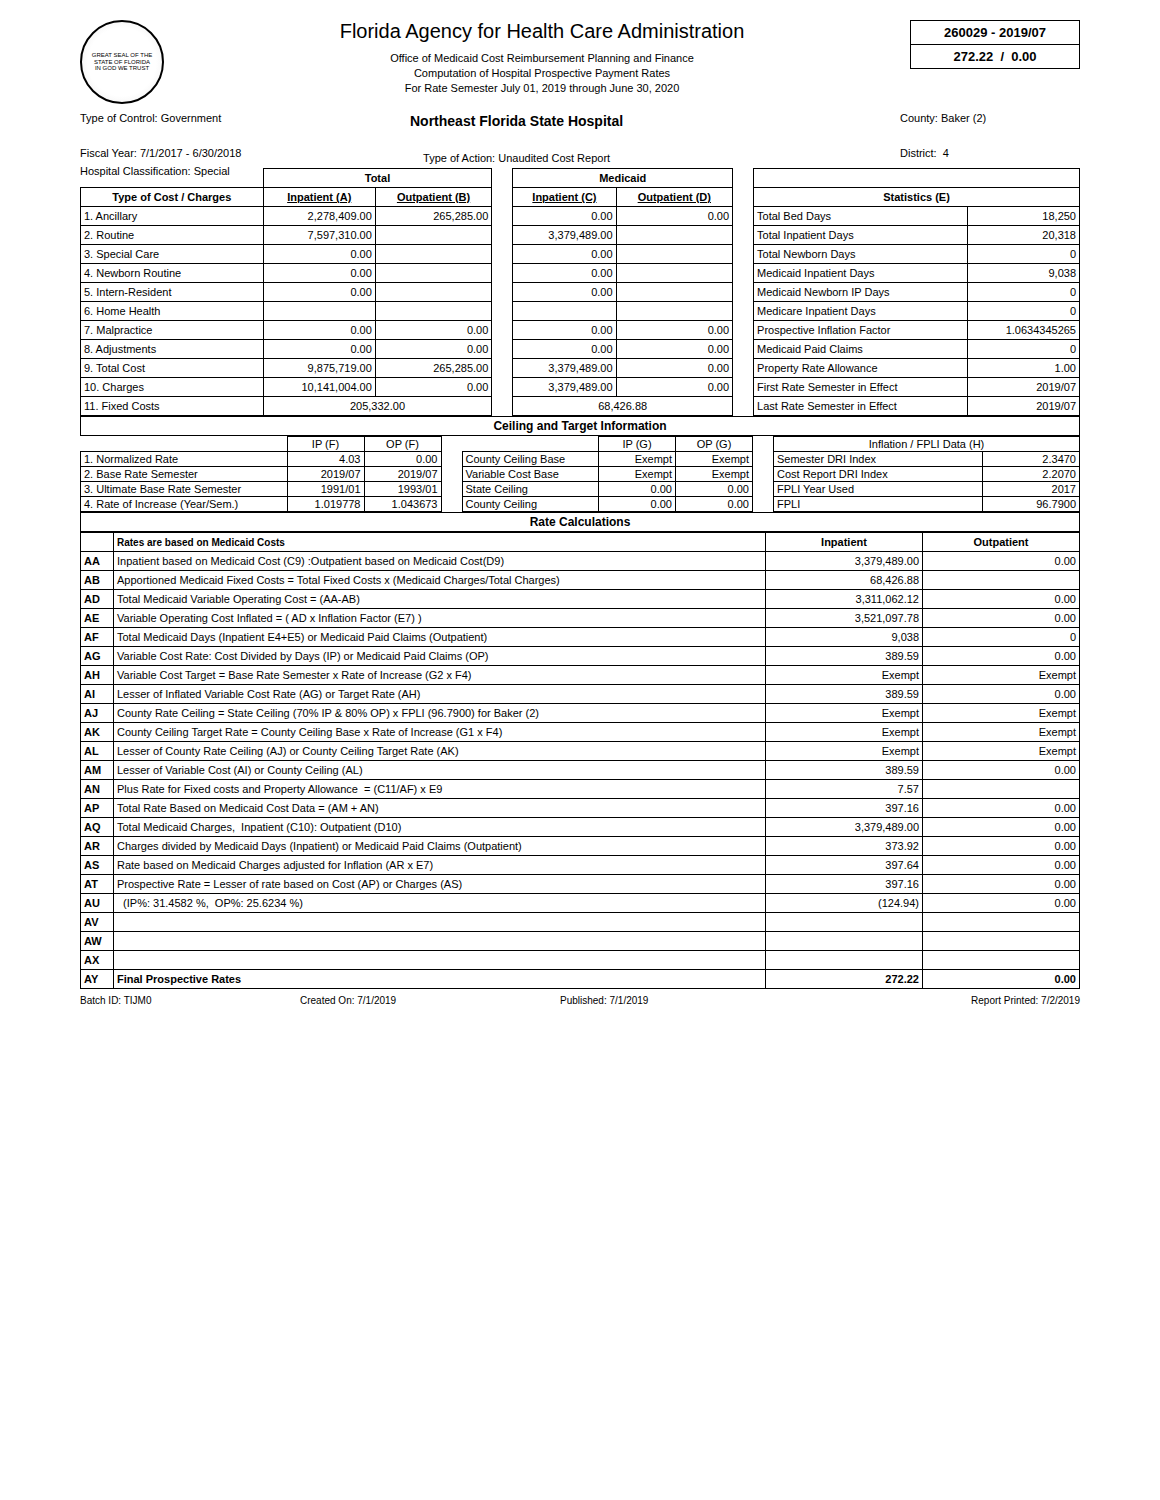GREAT SEAL OF THE STATE OF FLORIDA
IN GOD WE TRUST
Florida Agency for Health Care Administration
Office of Medicaid Cost Reimbursement Planning and Finance
Computation of Hospital Prospective Payment Rates
For Rate Semester July 01, 2019 through June 30, 2020
260029 - 2019/07
272.22 / 0.00
Type of Control: Government
Fiscal Year: 7/1/2017 - 6/30/2018
Hospital Classification: Special
Northeast Florida State Hospital
Type of Action: Unaudited Cost Report
County: Baker (2)
District: 4
| | Total | | Medicaid | | |
| Type of Cost / Charges | Inpatient (A) | Outpatient (B) | | Inpatient (C) | Outpatient (D) | | Statistics (E) |
| 1. Ancillary | 2,278,409.00 | 265,285.00 | | 0.00 | 0.00 | | Total Bed Days | 18,250 |
| 2. Routine | 7,597,310.00 | | | 3,379,489.00 | | | Total Inpatient Days | 20,318 |
| 3. Special Care | 0.00 | | | 0.00 | | | Total Newborn Days | 0 |
| 4. Newborn Routine | 0.00 | | | 0.00 | | | Medicaid Inpatient Days | 9,038 |
| 5. Intern-Resident | 0.00 | | | 0.00 | | | Medicaid Newborn IP Days | 0 |
| 6. Home Health | | | | | | | Medicare Inpatient Days | 0 |
| 7. Malpractice | 0.00 | 0.00 | | 0.00 | 0.00 | | Prospective Inflation Factor | 1.0634345265 |
| 8. Adjustments | 0.00 | 0.00 | | 0.00 | 0.00 | | Medicaid Paid Claims | 0 |
| 9. Total Cost | 9,875,719.00 | 265,285.00 | | 3,379,489.00 | 0.00 | | Property Rate Allowance | 1.00 |
| 10. Charges | 10,141,004.00 | 0.00 | | 3,379,489.00 | 0.00 | | First Rate Semester in Effect | 2019/07 |
| 11. Fixed Costs | 205,332.00 | | 68,426.88 | | Last Rate Semester in Effect | 2019/07 |
| Ceiling and Target Information |
| | IP (F) | OP (F) | | | IP (G) | OP (G) | | Inflation / FPLI Data (H) |
| 1. Normalized Rate | 4.03 | 0.00 | | County Ceiling Base | Exempt | Exempt | | Semester DRI Index | 2.3470 |
| 2. Base Rate Semester | 2019/07 | 2019/07 | | Variable Cost Base | Exempt | Exempt | | Cost Report DRI Index | 2.2070 |
| 3. Ultimate Base Rate Semester | 1991/01 | 1993/01 | | State Ceiling | 0.00 | 0.00 | | FPLI Year Used | 2017 |
| 4. Rate of Increase (Year/Sem.) | 1.019778 | 1.043673 | | County Ceiling | 0.00 | 0.00 | | FPLI | 96.7900 |
| Rate Calculations |
| | Rates are based on Medicaid Costs | Inpatient | Outpatient |
| AA | Inpatient based on Medicaid Cost (C9) :Outpatient based on Medicaid Cost(D9) | 3,379,489.00 | 0.00 |
| AB | Apportioned Medicaid Fixed Costs = Total Fixed Costs x (Medicaid Charges/Total Charges) | 68,426.88 | |
| AD | Total Medicaid Variable Operating Cost = (AA-AB) | 3,311,062.12 | 0.00 |
| AE | Variable Operating Cost Inflated = ( AD x Inflation Factor (E7) ) | 3,521,097.78 | 0.00 |
| AF | Total Medicaid Days (Inpatient E4+E5) or Medicaid Paid Claims (Outpatient) | 9,038 | 0 |
| AG | Variable Cost Rate: Cost Divided by Days (IP) or Medicaid Paid Claims (OP) | 389.59 | 0.00 |
| AH | Variable Cost Target = Base Rate Semester x Rate of Increase (G2 x F4) | Exempt | Exempt |
| AI | Lesser of Inflated Variable Cost Rate (AG) or Target Rate (AH) | 389.59 | 0.00 |
| AJ | County Rate Ceiling = State Ceiling (70% IP & 80% OP) x FPLI (96.7900) for Baker (2) | Exempt | Exempt |
| AK | County Ceiling Target Rate = County Ceiling Base x Rate of Increase (G1 x F4) | Exempt | Exempt |
| AL | Lesser of County Rate Ceiling (AJ) or County Ceiling Target Rate (AK) | Exempt | Exempt |
| AM | Lesser of Variable Cost (AI) or County Ceiling (AL) | 389.59 | 0.00 |
| AN | Plus Rate for Fixed costs and Property Allowance = (C11/AF) x E9 | 7.57 | |
| AP | Total Rate Based on Medicaid Cost Data = (AM + AN) | 397.16 | 0.00 |
| AQ | Total Medicaid Charges, Inpatient (C10): Outpatient (D10) | 3,379,489.00 | 0.00 |
| AR | Charges divided by Medicaid Days (Inpatient) or Medicaid Paid Claims (Outpatient) | 373.92 | 0.00 |
| AS | Rate based on Medicaid Charges adjusted for Inflation (AR x E7) | 397.64 | 0.00 |
| AT | Prospective Rate = Lesser of rate based on Cost (AP) or Charges (AS) | 397.16 | 0.00 |
| AU | (IP%: 31.4582 %, OP%: 25.6234 %) | (124.94) | 0.00 |
| AV | | | |
| AW | | | |
| AX | | | |
| AY | Final Prospective Rates | 272.22 | 0.00 |
Batch ID: TIJM0
Created On: 7/1/2019
Published: 7/1/2019
Report Printed: 7/2/2019